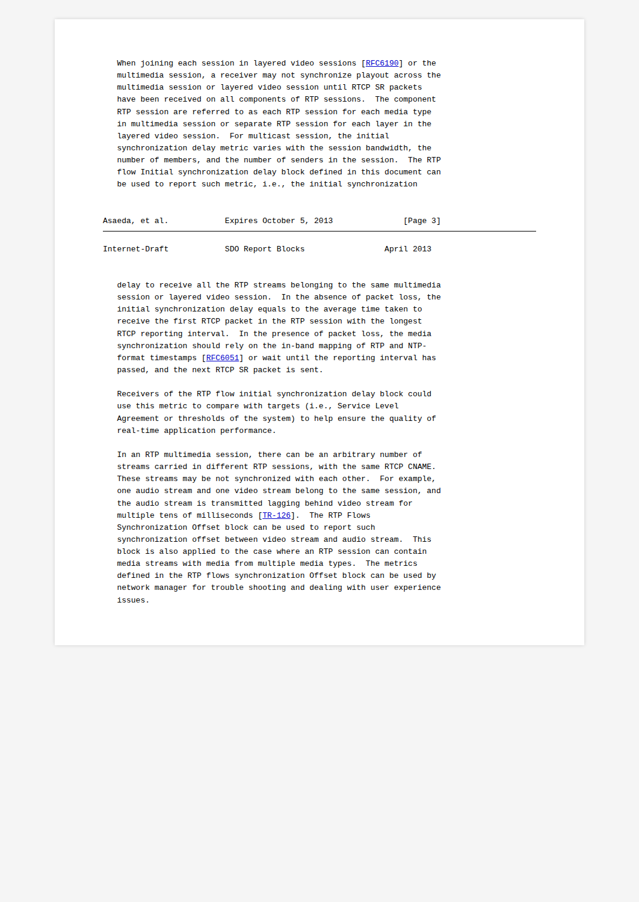When joining each session in layered video sessions [RFC6190] or the
   multimedia session, a receiver may not synchronize playout across the
   multimedia session or layered video session until RTCP SR packets
   have been received on all components of RTP sessions.  The component
   RTP session are referred to as each RTP session for each media type
   in multimedia session or separate RTP session for each layer in the
   layered video session.  For multicast session, the initial
   synchronization delay metric varies with the session bandwidth, the
   number of members, and the number of senders in the session.  The RTP
   flow Initial synchronization delay block defined in this document can
   be used to report such metric, i.e., the initial synchronization


Asaeda, et al.            Expires October 5, 2013               [Page 3]
Internet-Draft            SDO Report Blocks                 April 2013


   delay to receive all the RTP streams belonging to the same multimedia
   session or layered video session.  In the absence of packet loss, the
   initial synchronization delay equals to the average time taken to
   receive the first RTCP packet in the RTP session with the longest
   RTCP reporting interval.  In the presence of packet loss, the media
   synchronization should rely on the in-band mapping of RTP and NTP-
   format timestamps [RFC6051] or wait until the reporting interval has
   passed, and the next RTCP SR packet is sent.

   Receivers of the RTP flow initial synchronization delay block could
   use this metric to compare with targets (i.e., Service Level
   Agreement or thresholds of the system) to help ensure the quality of
   real-time application performance.

   In an RTP multimedia session, there can be an arbitrary number of
   streams carried in different RTP sessions, with the same RTCP CNAME.
   These streams may be not synchronized with each other.  For example,
   one audio stream and one video stream belong to the same session, and
   the audio stream is transmitted lagging behind video stream for
   multiple tens of milliseconds [TR-126].  The RTP Flows
   Synchronization Offset block can be used to report such
   synchronization offset between video stream and audio stream.  This
   block is also applied to the case where an RTP session can contain
   media streams with media from multiple media types.  The metrics
   defined in the RTP flows synchronization Offset block can be used by
   network manager for trouble shooting and dealing with user experience
   issues.